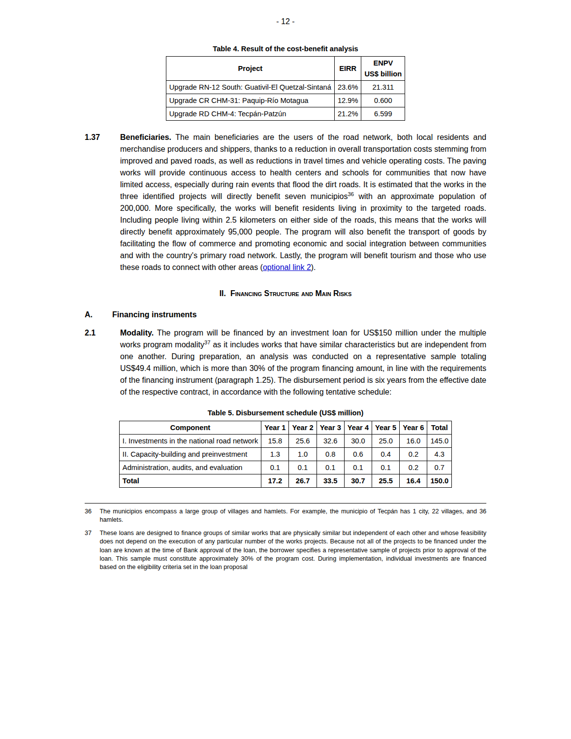- 12 -
Table 4. Result of the cost-benefit analysis
| Project | EIRR | ENPV US$ billion |
| --- | --- | --- |
| Upgrade RN-12 South: Guativil-El Quetzal-Sintaná | 23.6% | 21.311 |
| Upgrade CR CHM-31: Paquip-Río Motagua | 12.9% | 0.600 |
| Upgrade RD CHM-4: Tecpán-Patzún | 21.2% | 6.599 |
1.37
Beneficiaries. The main beneficiaries are the users of the road network, both local residents and merchandise producers and shippers, thanks to a reduction in overall transportation costs stemming from improved and paved roads, as well as reductions in travel times and vehicle operating costs. The paving works will provide continuous access to health centers and schools for communities that now have limited access, especially during rain events that flood the dirt roads. It is estimated that the works in the three identified projects will directly benefit seven municipios36 with an approximate population of 200,000. More specifically, the works will benefit residents living in proximity to the targeted roads. Including people living within 2.5 kilometers on either side of the roads, this means that the works will directly benefit approximately 95,000 people. The program will also benefit the transport of goods by facilitating the flow of commerce and promoting economic and social integration between communities and with the country's primary road network. Lastly, the program will benefit tourism and those who use these roads to connect with other areas (optional link 2).
II. Financing Structure and Main Risks
A. Financing instruments
2.1
Modality. The program will be financed by an investment loan for US$150 million under the multiple works program modality37 as it includes works that have similar characteristics but are independent from one another. During preparation, an analysis was conducted on a representative sample totaling US$49.4 million, which is more than 30% of the program financing amount, in line with the requirements of the financing instrument (paragraph 1.25). The disbursement period is six years from the effective date of the respective contract, in accordance with the following tentative schedule:
Table 5. Disbursement schedule (US$ million)
| Component | Year 1 | Year 2 | Year 3 | Year 4 | Year 5 | Year 6 | Total |
| --- | --- | --- | --- | --- | --- | --- | --- |
| I. Investments in the national road network | 15.8 | 25.6 | 32.6 | 30.0 | 25.0 | 16.0 | 145.0 |
| II. Capacity-building and preinvestment | 1.3 | 1.0 | 0.8 | 0.6 | 0.4 | 0.2 | 4.3 |
| Administration, audits, and evaluation | 0.1 | 0.1 | 0.1 | 0.1 | 0.1 | 0.2 | 0.7 |
| Total | 17.2 | 26.7 | 33.5 | 30.7 | 25.5 | 16.4 | 150.0 |
36
The municipios encompass a large group of villages and hamlets. For example, the municipio of Tecpán has 1 city, 22 villages, and 36 hamlets.
37
These loans are designed to finance groups of similar works that are physically similar but independent of each other and whose feasibility does not depend on the execution of any particular number of the works projects. Because not all of the projects to be financed under the loan are known at the time of Bank approval of the loan, the borrower specifies a representative sample of projects prior to approval of the loan. This sample must constitute approximately 30% of the program cost. During implementation, individual investments are financed based on the eligibility criteria set in the loan proposal